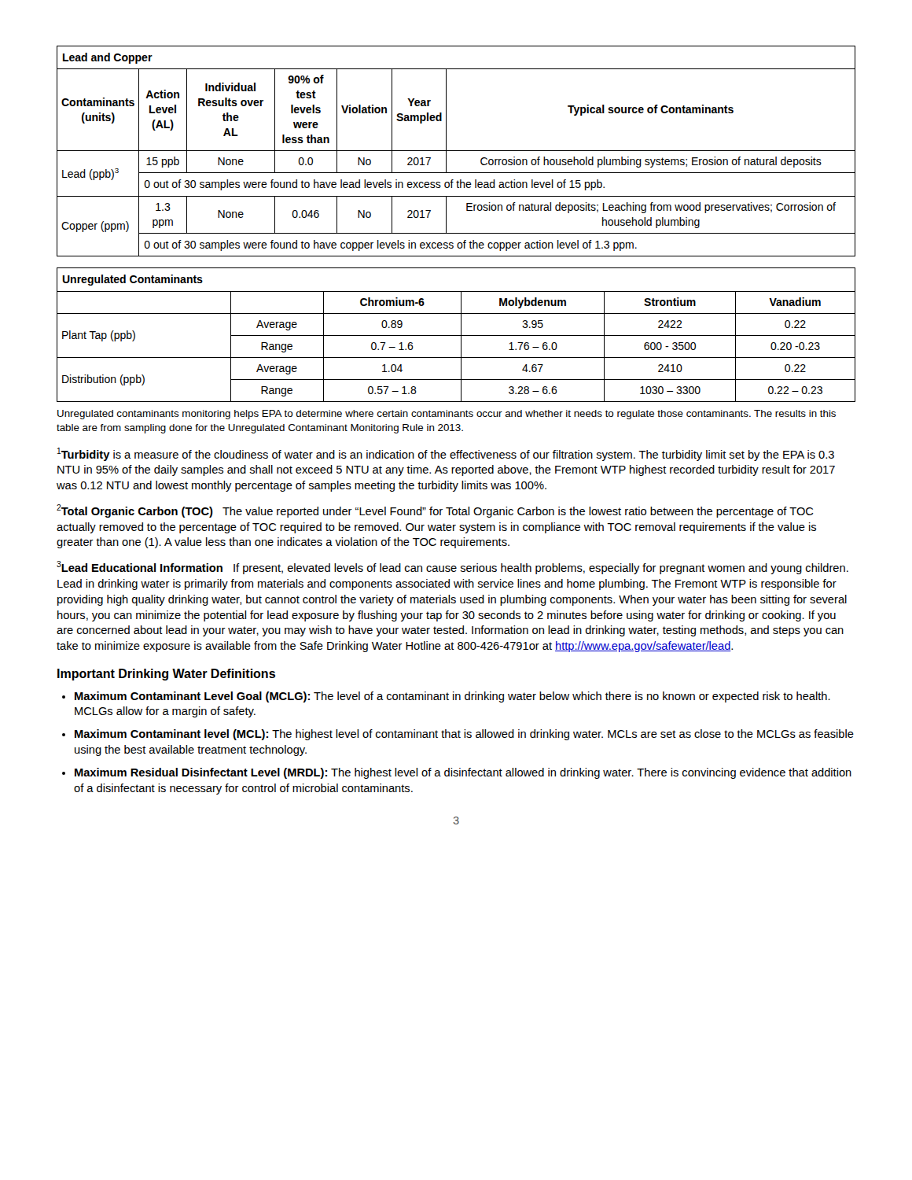| Lead and Copper |
| Contaminants (units) | Action Level (AL) | Individual Results over the AL | 90% of test levels were less than | Violation | Year Sampled | Typical source of Contaminants |
| Lead (ppb) 3 | 15 ppb | None | 0.0 | No | 2017 | Corrosion of household plumbing systems; Erosion of natural deposits |
| 0 out of 30 samples were found to have lead levels in excess of the lead action level of 15 ppb. |
| Copper (ppm) | 1.3 ppm | None | 0.046 | No | 2017 | Erosion of natural deposits; Leaching from wood preservatives; Corrosion of household plumbing |
| 0 out of 30 samples were found to have copper levels in excess of the copper action level of 1.3 ppm. |
| Unregulated Contaminants |
| | | Chromium-6 | Molybdenum | Strontium | Vanadium |
| Plant Tap (ppb) | Average | 0.89 | 3.95 | 2422 | 0.22 |
| Range | 0.7 – 1.6 | 1.76 – 6.0 | 600 - 3500 | 0.20 -0.23 |
| Distribution (ppb) | Average | 1.04 | 4.67 | 2410 | 0.22 |
| Range | 0.57 – 1.8 | 3.28 – 6.6 | 1030 – 3300 | 0.22 – 0.23 |
Unregulated contaminants monitoring helps EPA to determine where certain contaminants occur and whether it needs to regulate those contaminants. The results in this table are from sampling done for the Unregulated Contaminant Monitoring Rule in 2013.
1Turbidity is a measure of the cloudiness of water and is an indication of the effectiveness of our filtration system. The turbidity limit set by the EPA is 0.3 NTU in 95% of the daily samples and shall not exceed 5 NTU at any time. As reported above, the Fremont WTP highest recorded turbidity result for 2017 was 0.12 NTU and lowest monthly percentage of samples meeting the turbidity limits was 100%.
2Total Organic Carbon (TOC) The value reported under “Level Found” for Total Organic Carbon is the lowest ratio between the percentage of TOC actually removed to the percentage of TOC required to be removed. Our water system is in compliance with TOC removal requirements if the value is greater than one (1). A value less than one indicates a violation of the TOC requirements.
3Lead Educational Information If present, elevated levels of lead can cause serious health problems, especially for pregnant women and young children. Lead in drinking water is primarily from materials and components associated with service lines and home plumbing. The Fremont WTP is responsible for providing high quality drinking water, but cannot control the variety of materials used in plumbing components. When your water has been sitting for several hours, you can minimize the potential for lead exposure by flushing your tap for 30 seconds to 2 minutes before using water for drinking or cooking. If you are concerned about lead in your water, you may wish to have your water tested. Information on lead in drinking water, testing methods, and steps you can take to minimize exposure is available from the Safe Drinking Water Hotline at 800-426-4791or at http://www.epa.gov/safewater/lead.
Important Drinking Water Definitions
Maximum Contaminant Level Goal (MCLG): The level of a contaminant in drinking water below which there is no known or expected risk to health. MCLGs allow for a margin of safety.
Maximum Contaminant level (MCL): The highest level of contaminant that is allowed in drinking water. MCLs are set as close to the MCLGs as feasible using the best available treatment technology.
Maximum Residual Disinfectant Level (MRDL): The highest level of a disinfectant allowed in drinking water. There is convincing evidence that addition of a disinfectant is necessary for control of microbial contaminants.
3